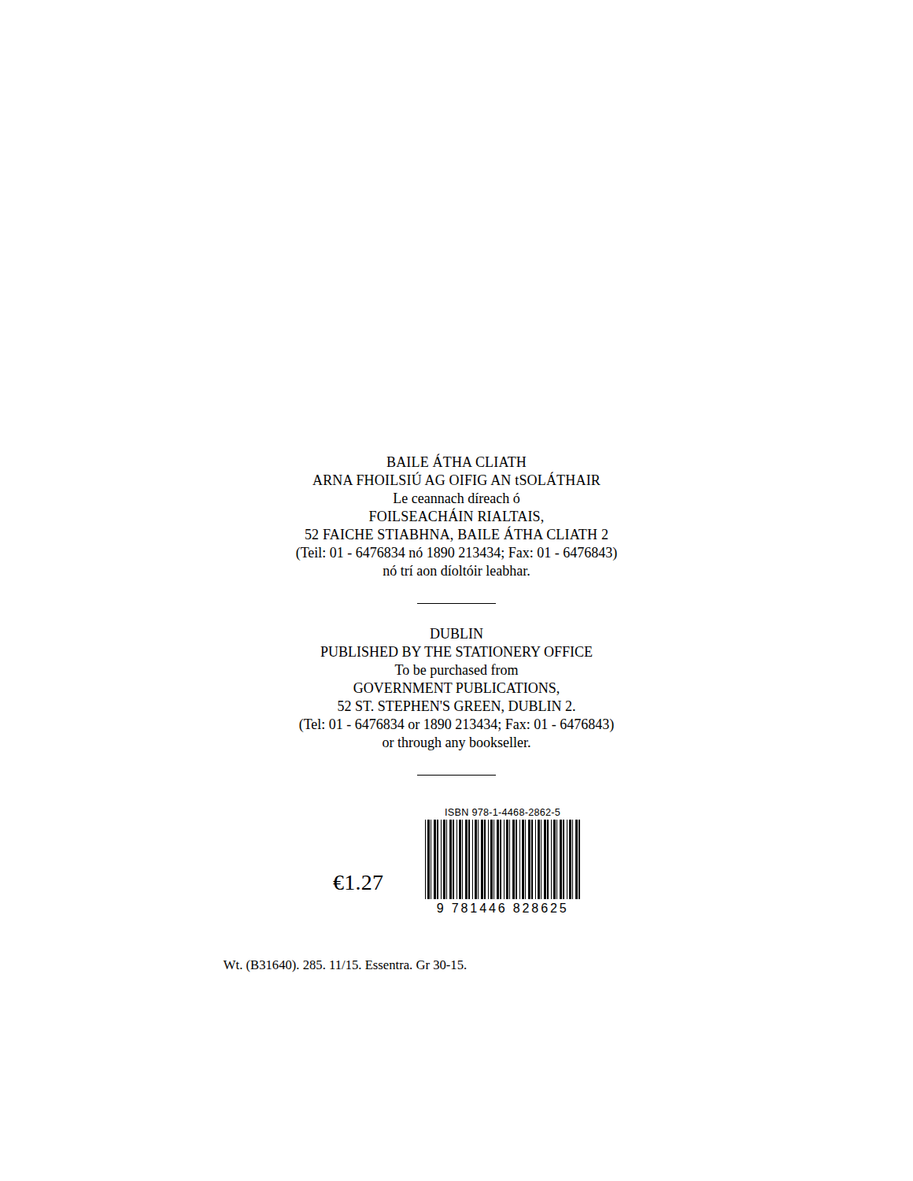BAILE ÁTHA CLIATH
ARNA FHOILSIÚ AG OIFIG AN tSOLÁTHAIR
Le ceannach díreach ó
FOILSEACHÁIN RIALTAIS,
52 FAICHE STIABHNA, BAILE ÁTHA CLIATH 2
(Teil: 01 - 6476834 nó 1890 213434; Fax: 01 - 6476843)
nó trí aon díoltóir leabhar.
DUBLIN
PUBLISHED BY THE STATIONERY OFFICE
To be purchased from
GOVERNMENT PUBLICATIONS,
52 ST. STEPHEN'S GREEN, DUBLIN 2.
(Tel: 01 - 6476834 or 1890 213434; Fax: 01 - 6476843)
or through any bookseller.
€1.27
ISBN 978-1-4468-2862-5
9 781446 828625
Wt. (B31640). 285. 11/15. Essentra. Gr 30-15.